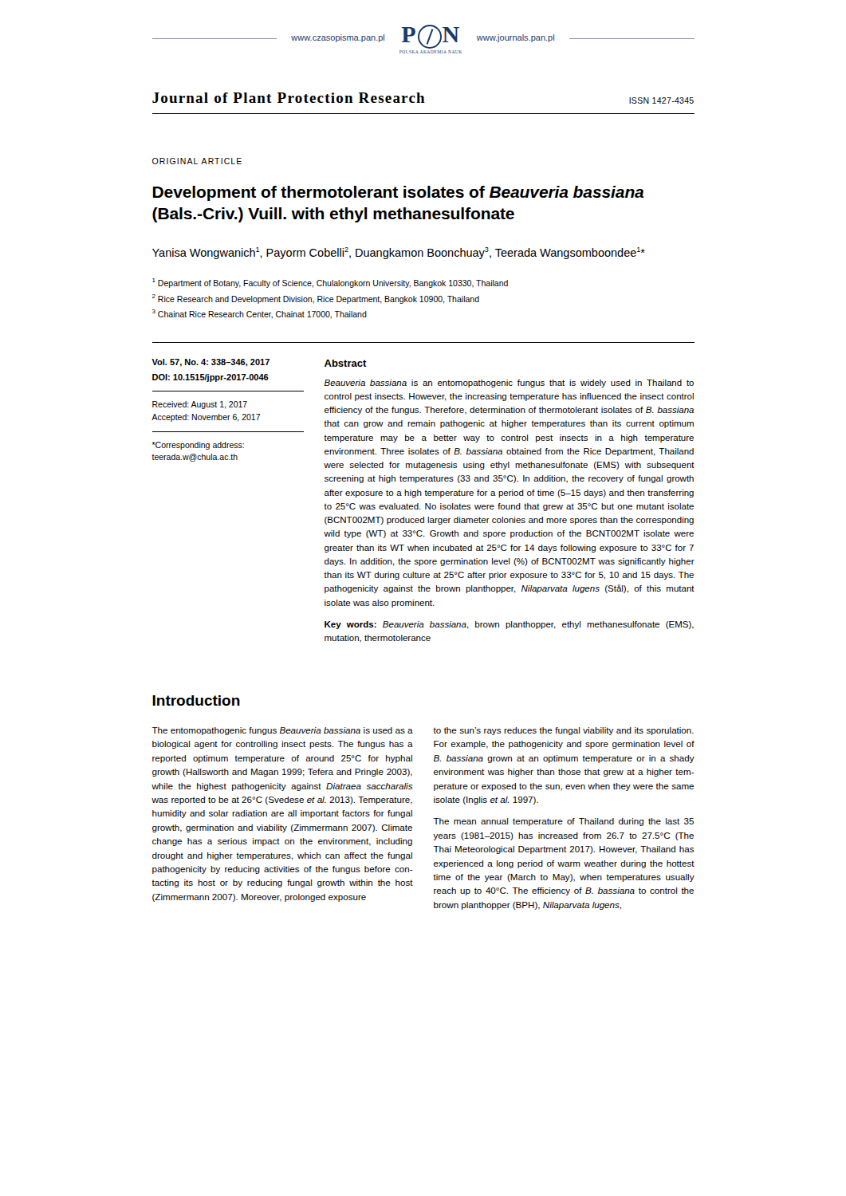www.czasopisma.pan.pl
P N
Polska Akademia Nauk
www.journals.pan.pl
Journal of Plant Protection Research
ISSN 1427-4345
ORIGINAL ARTICLE
Development of thermotolerant isolates of Beauveria bassiana
(Bals.-Criv.) Vuill. with ethyl methanesulfonate
Yanisa Wongwanich1, Payorm Cobelli2, Duangkamon Boonchuay3, Teerada Wangsomboondee1*
1 Department of Botany, Faculty of Science, Chulalongkorn University, Bangkok 10330, Thailand
2 Rice Research and Development Division, Rice Department, Bangkok 10900, Thailand
3 Chainat Rice Research Center, Chainat 17000, Thailand
Vol. 57, No. 4: 338–346, 2017
DOI: 10.1515/jppr-2017-0046
Received: August 1, 2017
Accepted: November 6, 2017
*Corresponding address:
teerada.w@chula.ac.th
Abstract
Beauveria bassiana is an entomopathogenic fungus that is widely used in Thailand to control pest insects. However, the increasing temperature has influenced the insect control efficiency of the fungus. Therefore, determination of thermotolerant isolates of B. bassiana that can grow and remain pathogenic at higher temperatures than its current optimum temperature may be a better way to control pest insects in a high temperature environment. Three isolates of B. bassiana obtained from the Rice Department, Thailand were selected for mutagenesis using ethyl methanesulfonate (EMS) with subsequent screening at high temperatures (33 and 35°C). In addition, the recovery of fungal growth after exposure to a high temperature for a period of time (5–15 days) and then transferring to 25°C was evaluated. No isolates were found that grew at 35°C but one mutant isolate (BCNT002MT) produced larger diameter colonies and more spores than the corresponding wild type (WT) at 33°C. Growth and spore production of the BCNT002MT isolate were greater than its WT when incubated at 25°C for 14 days following exposure to 33°C for 7 days. In addition, the spore germination level (%) of BCNT002MT was significantly higher than its WT during culture at 25°C after prior exposure to 33°C for 5, 10 and 15 days. The pathogenicity against the brown planthopper, Nilaparvata lugens (Stål), of this mutant isolate was also prominent.
Key words: Beauveria bassiana, brown planthopper, ethyl methanesulfonate (EMS), mutation, thermotolerance
Introduction
The entomopathogenic fungus Beauveria bassiana is used as a biological agent for controlling insect pests. The fungus has a reported optimum temperature of around 25°C for hyphal growth (Hallsworth and Magan 1999; Tefera and Pringle 2003), while the highest pathogenicity against Diatraea saccharalis was reported to be at 26°C (Svedese et al. 2013). Temperature, humidity and solar radiation are all important factors for fungal growth, germination and viability (Zimmermann 2007). Climate change has a serious impact on the environment, including drought and higher temperatures, which can affect the fungal pathogenicity by reducing activities of the fungus before contacting its host or by reducing fungal growth within the host (Zimmermann 2007). Moreover, prolonged exposure
to the sun’s rays reduces the fungal viability and its sporulation. For example, the pathogenicity and spore germination level of B. bassiana grown at an optimum temperature or in a shady environment was higher than those that grew at a higher temperature or exposed to the sun, even when they were the same isolate (Inglis et al. 1997).
The mean annual temperature of Thailand during the last 35 years (1981–2015) has increased from 26.7 to 27.5°C (The Thai Meteorological Department 2017). However, Thailand has experienced a long period of warm weather during the hottest time of the year (March to May), when temperatures usually reach up to 40°C. The efficiency of B. bassiana to control the brown planthopper (BPH), Nilaparvata lugens,